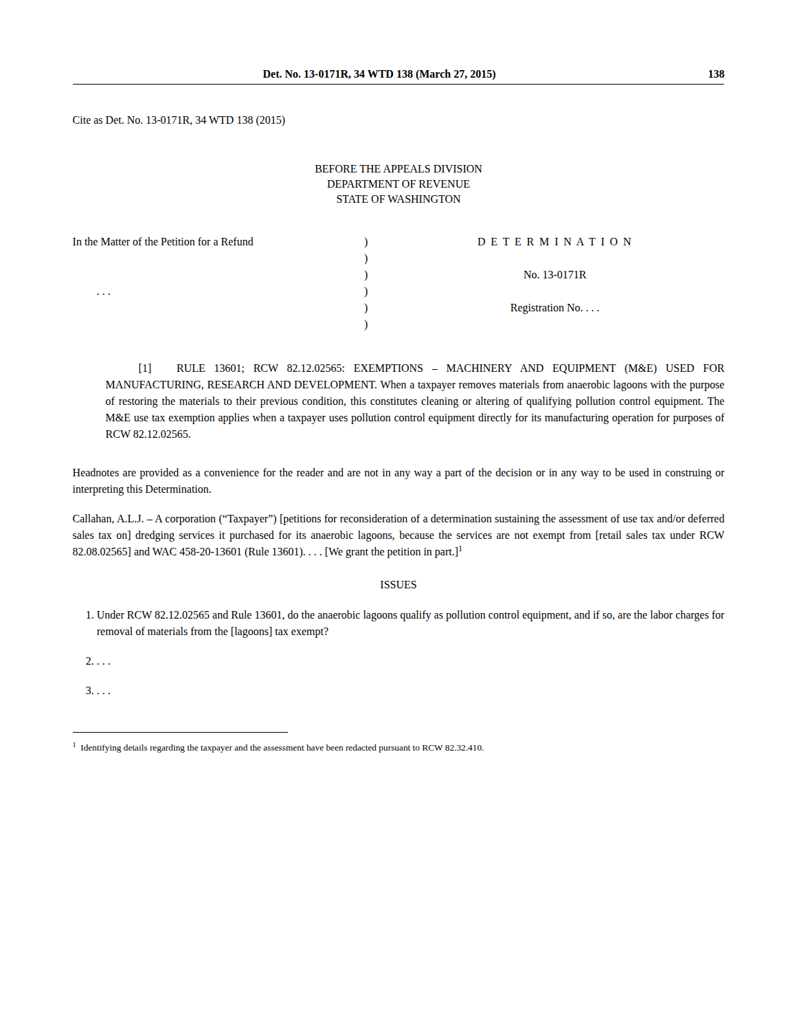Det. No. 13-0171R, 34 WTD 138 (March 27, 2015) 138
Cite as Det. No. 13-0171R, 34 WTD 138 (2015)
BEFORE THE APPEALS DIVISION
DEPARTMENT OF REVENUE
STATE OF WASHINGTON
| In the Matter of the Petition for a Refund | ) | D E T E R M I N A T I O N |
| | ) | |
| | ) | No. 13-0171R |
| . . . | ) | |
| | ) | Registration No. . . . |
| | ) | |
[1] RULE 13601; RCW 82.12.02565: EXEMPTIONS – MACHINERY AND EQUIPMENT (M&E) USED FOR MANUFACTURING, RESEARCH AND DEVELOPMENT. When a taxpayer removes materials from anaerobic lagoons with the purpose of restoring the materials to their previous condition, this constitutes cleaning or altering of qualifying pollution control equipment. The M&E use tax exemption applies when a taxpayer uses pollution control equipment directly for its manufacturing operation for purposes of RCW 82.12.02565.
Headnotes are provided as a convenience for the reader and are not in any way a part of the decision or in any way to be used in construing or interpreting this Determination.
Callahan, A.L.J. – A corporation (“Taxpayer”) [petitions for reconsideration of a determination sustaining the assessment of use tax and/or deferred sales tax on] dredging services it purchased for its anaerobic lagoons, because the services are not exempt from [retail sales tax under RCW 82.08.02565] and WAC 458-20-13601 (Rule 13601). . . . [We grant the petition in part.]1
ISSUES
Under RCW 82.12.02565 and Rule 13601, do the anaerobic lagoons qualify as pollution control equipment, and if so, are the labor charges for removal of materials from the [lagoons] tax exempt?
. . .
. . .
1 Identifying details regarding the taxpayer and the assessment have been redacted pursuant to RCW 82.32.410.